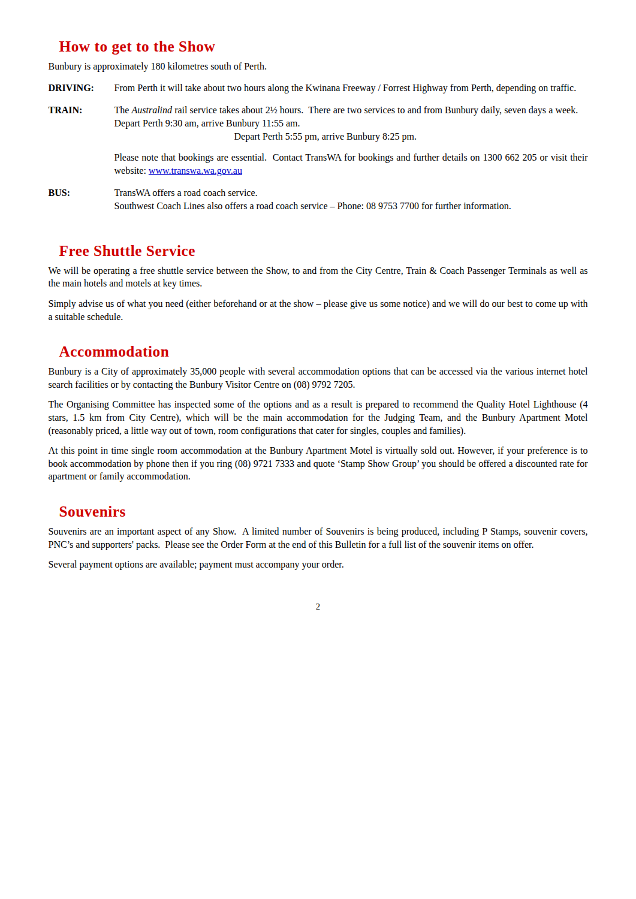How to get to the Show
Bunbury is approximately 180 kilometres south of Perth.
| DRIVING: | From Perth it will take about two hours along the Kwinana Freeway / Forrest Highway from Perth, depending on traffic. |
| TRAIN: | The Australind rail service takes about 2½ hours. There are two services to and from Bunbury daily, seven days a week. Depart Perth 9:30 am, arrive Bunbury 11:55 am. Depart Perth 5:55 pm, arrive Bunbury 8:25 pm. Please note that bookings are essential. Contact TransWA for bookings and further details on 1300 662 205 or visit their website: www.transwa.wa.gov.au |
| BUS: | TransWA offers a road coach service. Southwest Coach Lines also offers a road coach service – Phone: 08 9753 7700 for further information. |
Free Shuttle Service
We will be operating a free shuttle service between the Show, to and from the City Centre, Train & Coach Passenger Terminals as well as the main hotels and motels at key times.
Simply advise us of what you need (either beforehand or at the show – please give us some notice) and we will do our best to come up with a suitable schedule.
Accommodation
Bunbury is a City of approximately 35,000 people with several accommodation options that can be accessed via the various internet hotel search facilities or by contacting the Bunbury Visitor Centre on (08) 9792 7205.
The Organising Committee has inspected some of the options and as a result is prepared to recommend the Quality Hotel Lighthouse (4 stars, 1.5 km from City Centre), which will be the main accommodation for the Judging Team, and the Bunbury Apartment Motel (reasonably priced, a little way out of town, room configurations that cater for singles, couples and families).
At this point in time single room accommodation at the Bunbury Apartment Motel is virtually sold out. However, if your preference is to book accommodation by phone then if you ring (08) 9721 7333 and quote ‘Stamp Show Group’ you should be offered a discounted rate for apartment or family accommodation.
Souvenirs
Souvenirs are an important aspect of any Show. A limited number of Souvenirs is being produced, including P Stamps, souvenir covers, PNC’s and supporters' packs. Please see the Order Form at the end of this Bulletin for a full list of the souvenir items on offer.
Several payment options are available; payment must accompany your order.
2